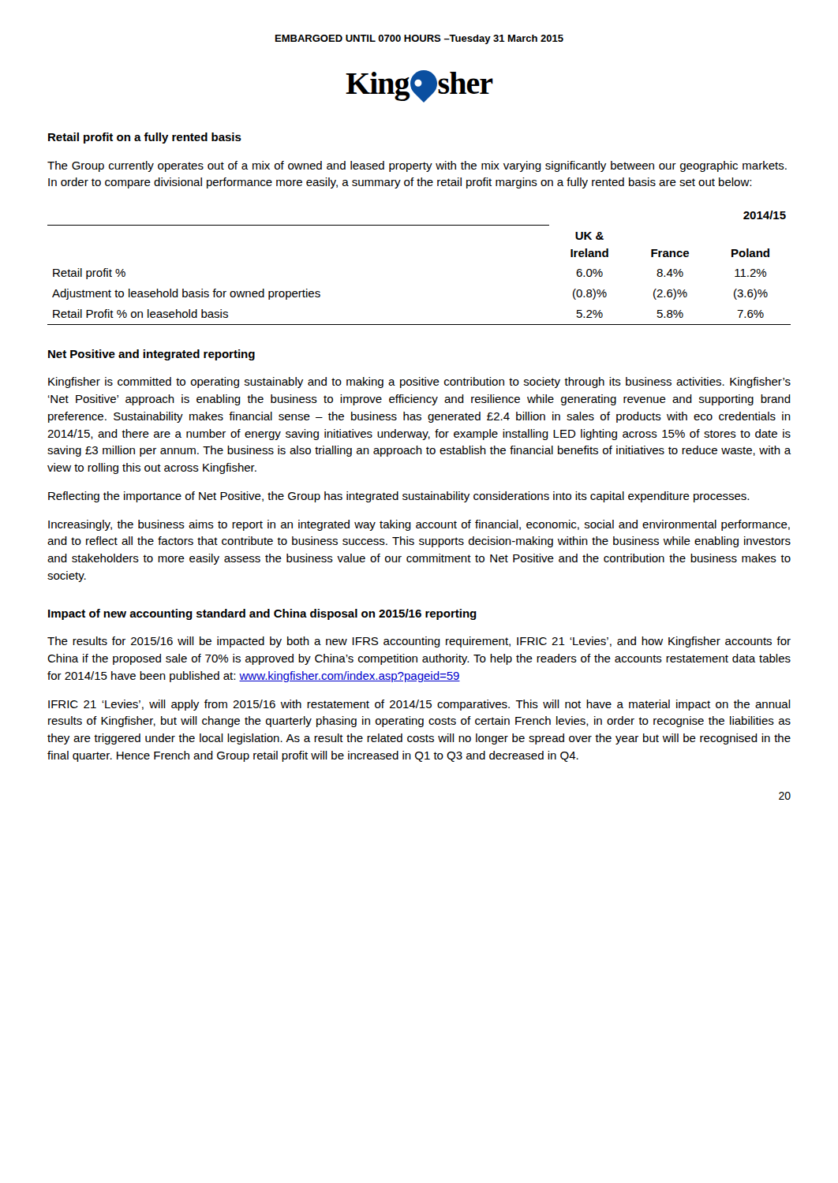EMBARGOED UNTIL 0700 HOURS –Tuesday 31 March 2015
King sher
Retail profit on a fully rented basis
The Group currently operates out of a mix of owned and leased property with the mix varying significantly between our geographic markets. In order to compare divisional performance more easily, a summary of the retail profit margins on a fully rented basis are set out below:
| | 2014/15 |
| | UK & Ireland | France | Poland |
| Retail profit % | 6.0% | 8.4% | 11.2% |
| Adjustment to leasehold basis for owned properties | (0.8)% | (2.6)% | (3.6)% |
| Retail Profit % on leasehold basis | 5.2% | 5.8% | 7.6% |
Net Positive and integrated reporting
Kingfisher is committed to operating sustainably and to making a positive contribution to society through its business activities. Kingfisher’s ‘Net Positive’ approach is enabling the business to improve efficiency and resilience while generating revenue and supporting brand preference. Sustainability makes financial sense – the business has generated £2.4 billion in sales of products with eco credentials in 2014/15, and there are a number of energy saving initiatives underway, for example installing LED lighting across 15% of stores to date is saving £3 million per annum. The business is also trialling an approach to establish the financial benefits of initiatives to reduce waste, with a view to rolling this out across Kingfisher.
Reflecting the importance of Net Positive, the Group has integrated sustainability considerations into its capital expenditure processes.
Increasingly, the business aims to report in an integrated way taking account of financial, economic, social and environmental performance, and to reflect all the factors that contribute to business success. This supports decision-making within the business while enabling investors and stakeholders to more easily assess the business value of our commitment to Net Positive and the contribution the business makes to society.
Impact of new accounting standard and China disposal on 2015/16 reporting
The results for 2015/16 will be impacted by both a new IFRS accounting requirement, IFRIC 21 ‘Levies’, and how Kingfisher accounts for China if the proposed sale of 70% is approved by China’s competition authority. To help the readers of the accounts restatement data tables for 2014/15 have been published at: www.kingfisher.com/index.asp?pageid=59
IFRIC 21 ‘Levies’, will apply from 2015/16 with restatement of 2014/15 comparatives. This will not have a material impact on the annual results of Kingfisher, but will change the quarterly phasing in operating costs of certain French levies, in order to recognise the liabilities as they are triggered under the local legislation. As a result the related costs will no longer be spread over the year but will be recognised in the final quarter. Hence French and Group retail profit will be increased in Q1 to Q3 and decreased in Q4.
20